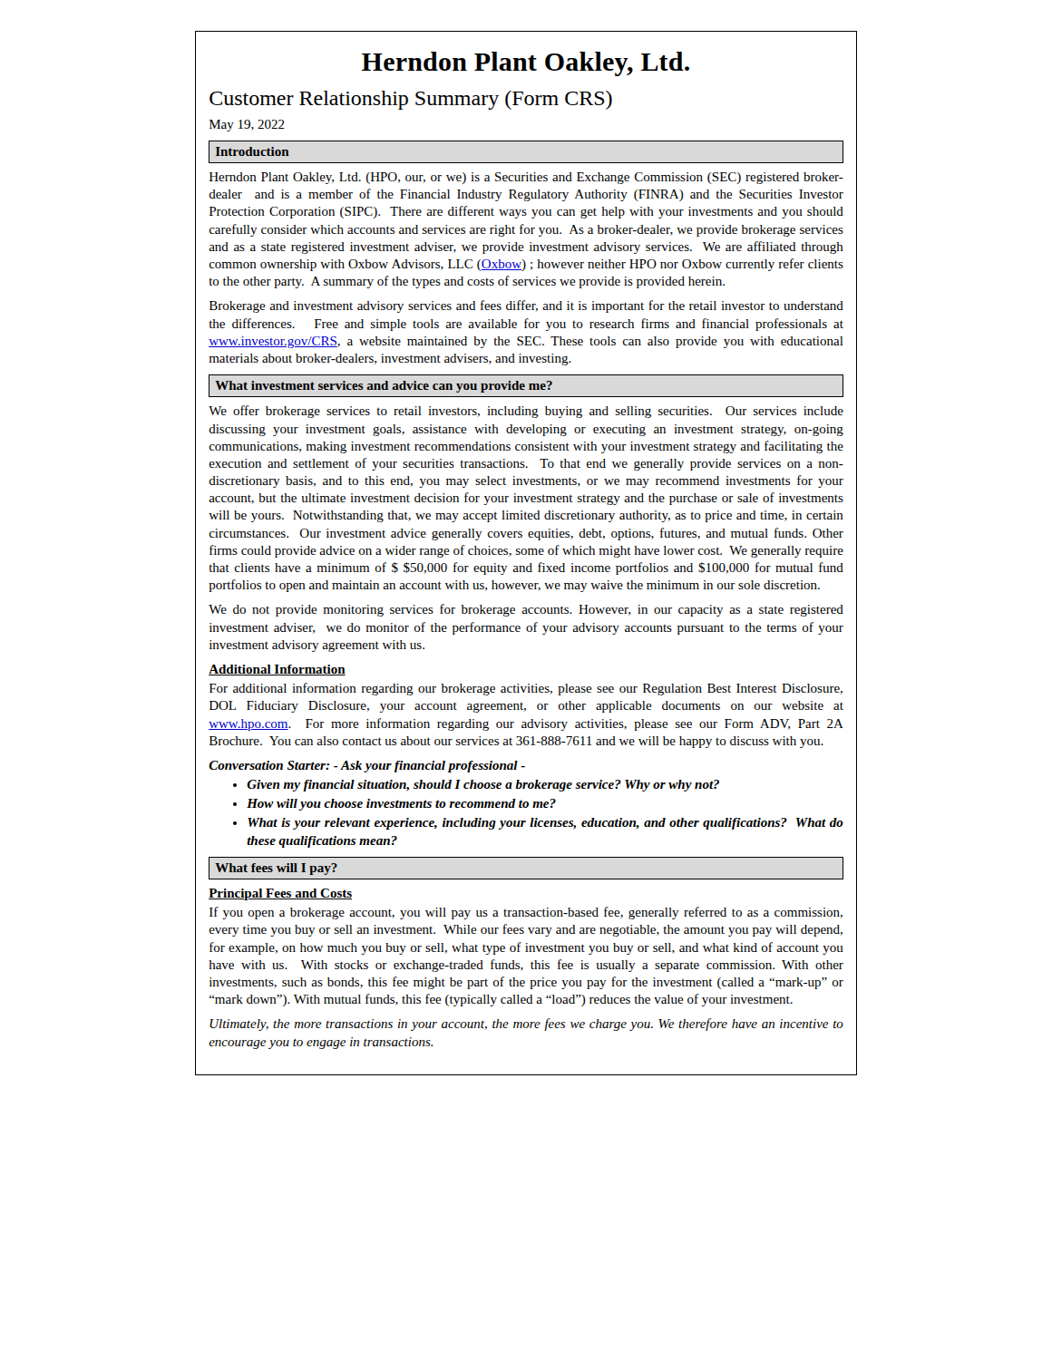Herndon Plant Oakley, Ltd.
Customer Relationship Summary (Form CRS)
May 19, 2022
Introduction
Herndon Plant Oakley, Ltd. (HPO, our, or we) is a Securities and Exchange Commission (SEC) registered broker-dealer and is a member of the Financial Industry Regulatory Authority (FINRA) and the Securities Investor Protection Corporation (SIPC). There are different ways you can get help with your investments and you should carefully consider which accounts and services are right for you. As a broker-dealer, we provide brokerage services and as a state registered investment adviser, we provide investment advisory services. We are affiliated through common ownership with Oxbow Advisors, LLC (Oxbow) ; however neither HPO nor Oxbow currently refer clients to the other party. A summary of the types and costs of services we provide is provided herein.
Brokerage and investment advisory services and fees differ, and it is important for the retail investor to understand the differences. Free and simple tools are available for you to research firms and financial professionals at www.investor.gov/CRS, a website maintained by the SEC. These tools can also provide you with educational materials about broker-dealers, investment advisers, and investing.
What investment services and advice can you provide me?
We offer brokerage services to retail investors, including buying and selling securities. Our services include discussing your investment goals, assistance with developing or executing an investment strategy, on-going communications, making investment recommendations consistent with your investment strategy and facilitating the execution and settlement of your securities transactions. To that end we generally provide services on a non-discretionary basis, and to this end, you may select investments, or we may recommend investments for your account, but the ultimate investment decision for your investment strategy and the purchase or sale of investments will be yours. Notwithstanding that, we may accept limited discretionary authority, as to price and time, in certain circumstances. Our investment advice generally covers equities, debt, options, futures, and mutual funds. Other firms could provide advice on a wider range of choices, some of which might have lower cost. We generally require that clients have a minimum of $ $50,000 for equity and fixed income portfolios and $100,000 for mutual fund portfolios to open and maintain an account with us, however, we may waive the minimum in our sole discretion.
We do not provide monitoring services for brokerage accounts. However, in our capacity as a state registered investment adviser, we do monitor of the performance of your advisory accounts pursuant to the terms of your investment advisory agreement with us.
Additional Information
For additional information regarding our brokerage activities, please see our Regulation Best Interest Disclosure, DOL Fiduciary Disclosure, your account agreement, or other applicable documents on our website at www.hpo.com. For more information regarding our advisory activities, please see our Form ADV, Part 2A Brochure. You can also contact us about our services at 361-888-7611 and we will be happy to discuss with you.
Conversation Starter: - Ask your financial professional -
Given my financial situation, should I choose a brokerage service? Why or why not?
How will you choose investments to recommend to me?
What is your relevant experience, including your licenses, education, and other qualifications? What do these qualifications mean?
What fees will I pay?
Principal Fees and Costs
If you open a brokerage account, you will pay us a transaction-based fee, generally referred to as a commission, every time you buy or sell an investment. While our fees vary and are negotiable, the amount you pay will depend, for example, on how much you buy or sell, what type of investment you buy or sell, and what kind of account you have with us. With stocks or exchange-traded funds, this fee is usually a separate commission. With other investments, such as bonds, this fee might be part of the price you pay for the investment (called a “mark-up” or “mark down”). With mutual funds, this fee (typically called a “load”) reduces the value of your investment.
Ultimately, the more transactions in your account, the more fees we charge you. We therefore have an incentive to encourage you to engage in transactions.